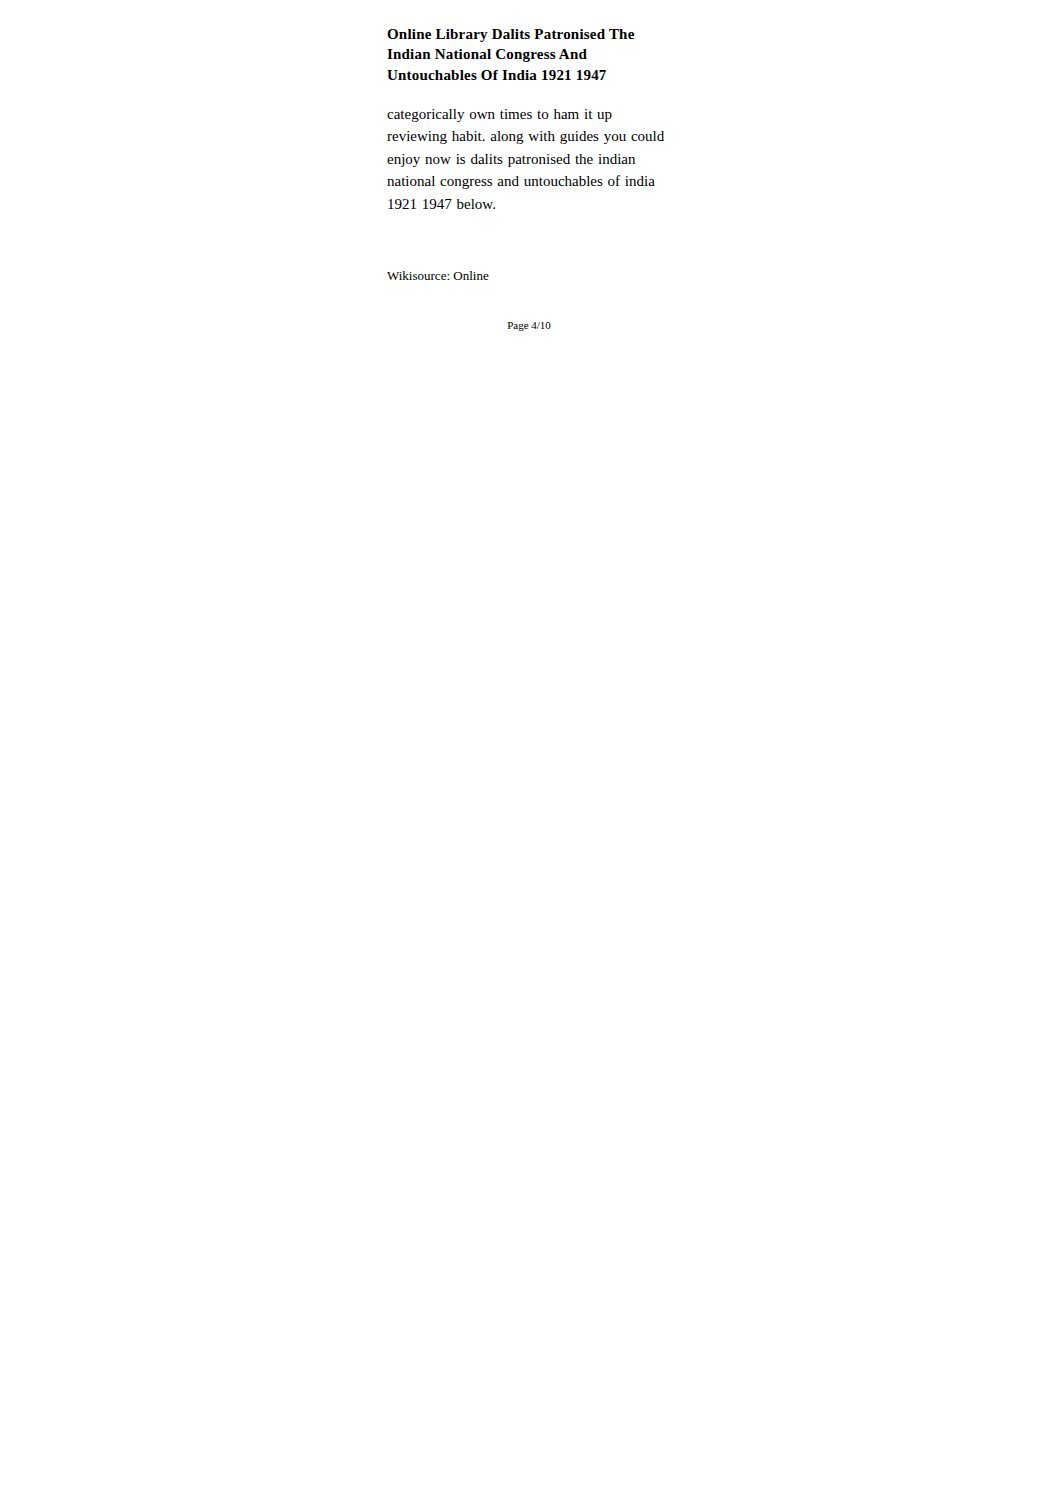Online Library Dalits Patronised The Indian National Congress And Untouchables Of India 1921 1947
categorically own times to ham it up reviewing habit. along with guides you could enjoy now is dalits patronised the indian national congress and untouchables of india 1921 1947 below.
Wikisource: Online
Page 4/10